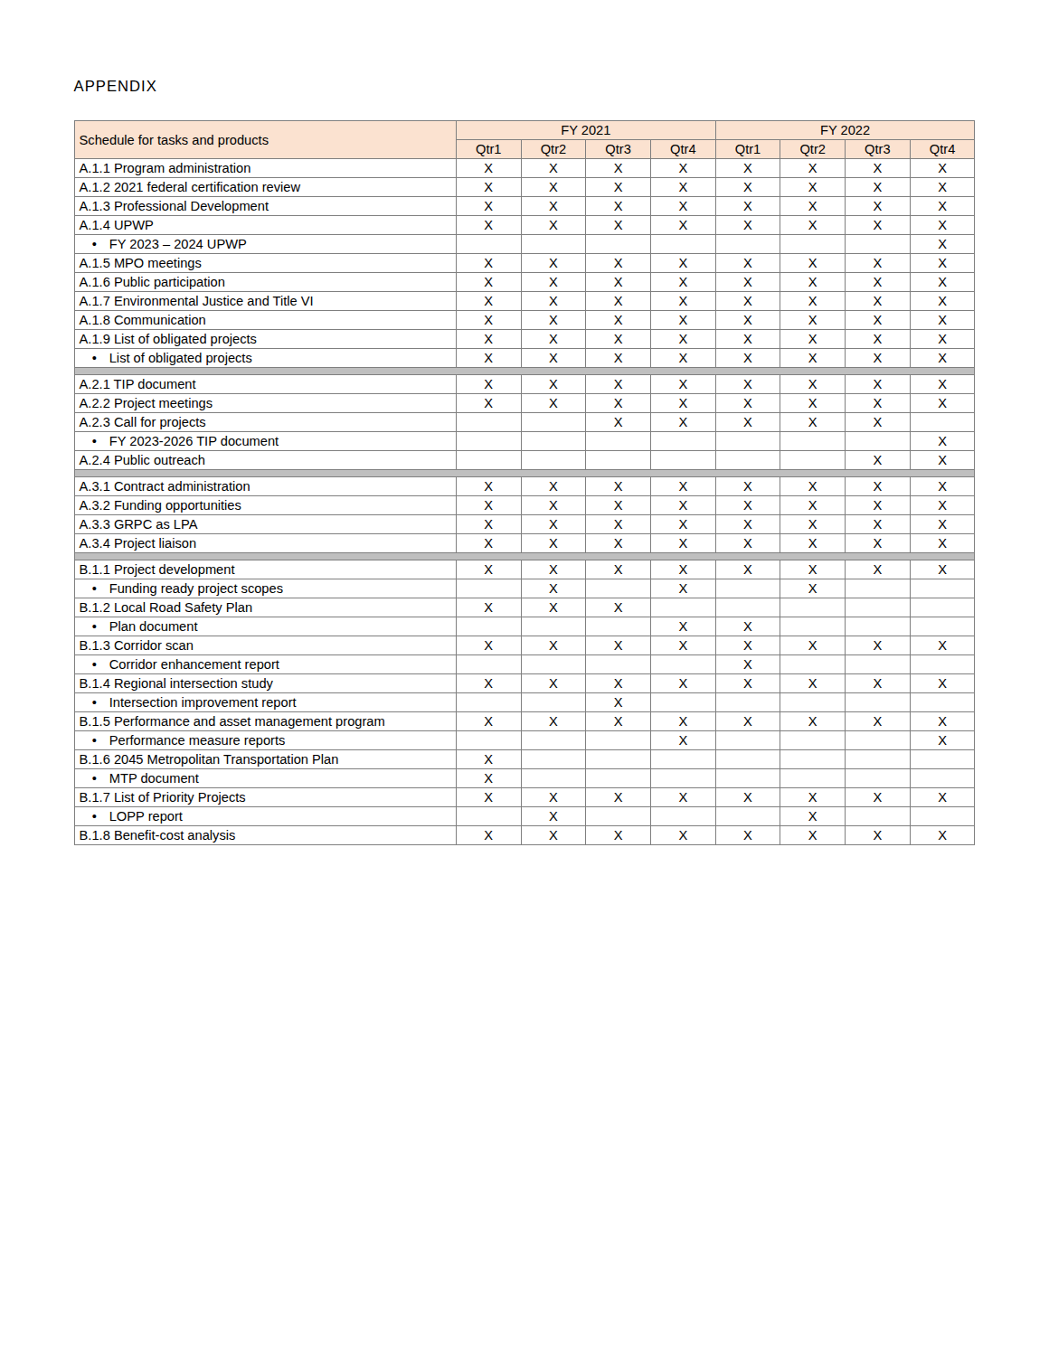APPENDIX
| Schedule for tasks and products | FY 2021 | FY 2022 |
| --- | --- | --- |
| Qtr1 | Qtr2 | Qtr3 | Qtr4 | Qtr1 | Qtr2 | Qtr3 | Qtr4 |
| A.1.1 Program administration | X | X | X | X | X | X | X | X |
| A.1.2 2021 federal certification review | X | X | X | X | X | X | X | X |
| A.1.3 Professional Development | X | X | X | X | X | X | X | X |
| A.1.4 UPWP | X | X | X | X | X | X | X | X |
| FY 2023 – 2024 UPWP | | | | | | | | X |
| A.1.5 MPO meetings | X | X | X | X | X | X | X | X |
| A.1.6 Public participation | X | X | X | X | X | X | X | X |
| A.1.7 Environmental Justice and Title VI | X | X | X | X | X | X | X | X |
| A.1.8 Communication | X | X | X | X | X | X | X | X |
| A.1.9 List of obligated projects | X | X | X | X | X | X | X | X |
| List of obligated projects | X | X | X | X | X | X | X | X |
| A.2.1 TIP document | X | X | X | X | X | X | X | X |
| A.2.2 Project meetings | X | X | X | X | X | X | X | X |
| A.2.3 Call for projects | | | X | X | X | X | X | |
| FY 2023-2026 TIP document | | | | | | | | X |
| A.2.4 Public outreach | | | | | | | X | X |
| A.3.1 Contract administration | X | X | X | X | X | X | X | X |
| A.3.2 Funding opportunities | X | X | X | X | X | X | X | X |
| A.3.3 GRPC as LPA | X | X | X | X | X | X | X | X |
| A.3.4 Project liaison | X | X | X | X | X | X | X | X |
| B.1.1 Project development | X | X | X | X | X | X | X | X |
| Funding ready project scopes | | X | | X | | X | | |
| B.1.2 Local Road Safety Plan | X | X | X | | | | | |
| Plan document | | | | X | X | | | |
| B.1.3 Corridor scan | X | X | X | X | X | X | X | X |
| Corridor enhancement report | | | | | X | | | |
| B.1.4 Regional intersection study | X | X | X | X | X | X | X | X |
| Intersection improvement report | | | X | | | | | |
| B.1.5 Performance and asset management program | X | X | X | X | X | X | X | X |
| Performance measure reports | | | | X | | | | X |
| B.1.6 2045 Metropolitan Transportation Plan | X | | | | | | | |
| MTP document | X | | | | | | | |
| B.1.7 List of Priority Projects | X | X | X | X | X | X | X | X |
| LOPP report | | X | | | | X | | |
| B.1.8 Benefit-cost analysis | X | X | X | X | X | X | X | X |